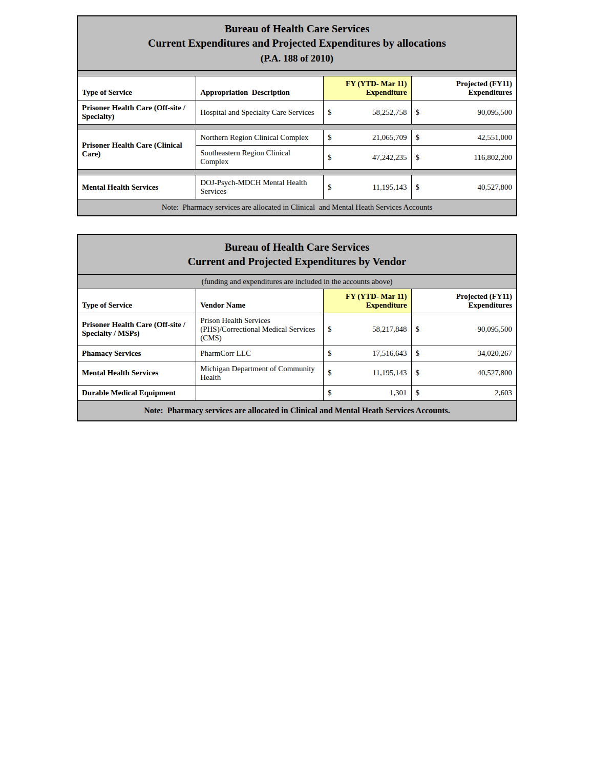| Bureau of Health Care Services Current Expenditures and Projected Expenditures by allocations (P.A. 188 of 2010) |
| Type of Service | Appropriation Description | FY (YTD- Mar 11) Expenditure | Projected (FY11) Expenditures |
| Prisoner Health Care (Off-site / Specialty) | Hospital and Specialty Care Services | $ | 58,252,758 | $ | 90,095,500 |
| Prisoner Health Care (Clinical Care) | Northern Region Clinical Complex | $ | 21,065,709 | $ | 42,551,000 |
| Southeastern Region Clinical Complex | $ | 47,242,235 | $ | 116,802,200 |
| Mental Health Services | DOJ-Psych-MDCH Mental Health Services | $ | 11,195,143 | $ | 40,527,800 |
| Note: Pharmacy services are allocated in Clinical and Mental Heath Services Accounts |
| Bureau of Health Care Services Current and Projected Expenditures by Vendor |
| (funding and expenditures are included in the accounts above) |
| Type of Service | Vendor Name | FY (YTD- Mar 11) Expenditure | Projected (FY11) Expenditures |
| Prisoner Health Care (Off-site / Specialty / MSPs) | Prison Health Services (PHS)/Correctional Medical Services (CMS) | $ | 58,217,848 | $ | 90,095,500 |
| Phamacy Services | PharmCorr LLC | $ | 17,516,643 | $ | 34,020,267 |
| Mental Health Services | Michigan Department of Community Health | $ | 11,195,143 | $ | 40,527,800 |
| Durable Medical Equipment | | $ | 1,301 | $ | 2,603 |
| Note: Pharmacy services are allocated in Clinical and Mental Heath Services Accounts. |